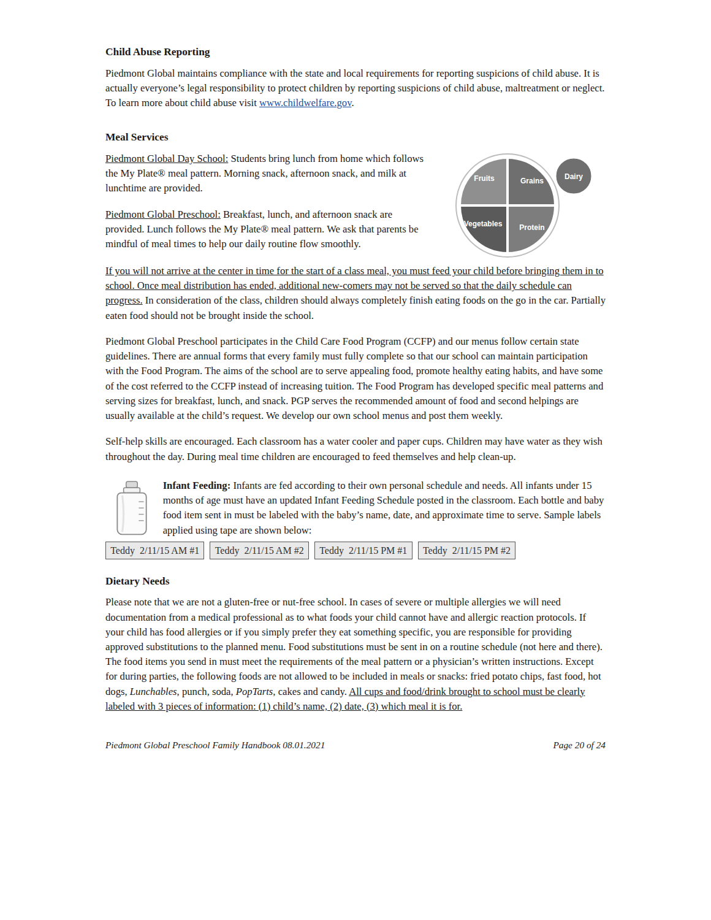Child Abuse Reporting
Piedmont Global maintains compliance with the state and local requirements for reporting suspicions of child abuse. It is actually everyone’s legal responsibility to protect children by reporting suspicions of child abuse, maltreatment or neglect. To learn more about child abuse visit www.childwelfare.gov.
Meal Services
Fruits Grains Vegetables Protein Dairy
Piedmont Global Day School: Students bring lunch from home which follows the My Plate® meal pattern. Morning snack, afternoon snack, and milk at lunchtime are provided.
Piedmont Global Preschool: Breakfast, lunch, and afternoon snack are provided. Lunch follows the My Plate® meal pattern. We ask that parents be mindful of meal times to help our daily routine flow smoothly.
If you will not arrive at the center in time for the start of a class meal, you must feed your child before bringing them in to school. Once meal distribution has ended, additional new-comers may not be served so that the daily schedule can progress. In consideration of the class, children should always completely finish eating foods on the go in the car. Partially eaten food should not be brought inside the school.
Piedmont Global Preschool participates in the Child Care Food Program (CCFP) and our menus follow certain state guidelines. There are annual forms that every family must fully complete so that our school can maintain participation with the Food Program. The aims of the school are to serve appealing food, promote healthy eating habits, and have some of the cost referred to the CCFP instead of increasing tuition. The Food Program has developed specific meal patterns and serving sizes for breakfast, lunch, and snack. PGP serves the recommended amount of food and second helpings are usually available at the child’s request. We develop our own school menus and post them weekly.
Self-help skills are encouraged. Each classroom has a water cooler and paper cups. Children may have water as they wish throughout the day. During meal time children are encouraged to feed themselves and help clean-up.
Infant Feeding: Infants are fed according to their own personal schedule and needs. All infants under 15 months of age must have an updated Infant Feeding Schedule posted in the classroom. Each bottle and baby food item sent in must be labeled with the baby’s name, date, and approximate time to serve. Sample labels applied using tape are shown below:
Teddy 2/11/15 AM #1
Teddy 2/11/15 AM #2
Teddy 2/11/15 PM #1
Teddy 2/11/15 PM #2
Dietary Needs
Please note that we are not a gluten-free or nut-free school. In cases of severe or multiple allergies we will need documentation from a medical professional as to what foods your child cannot have and allergic reaction protocols. If your child has food allergies or if you simply prefer they eat something specific, you are responsible for providing approved substitutions to the planned menu. Food substitutions must be sent in on a routine schedule (not here and there). The food items you send in must meet the requirements of the meal pattern or a physician’s written instructions. Except for during parties, the following foods are not allowed to be included in meals or snacks: fried potato chips, fast food, hot dogs, Lunchables, punch, soda, PopTarts, cakes and candy. All cups and food/drink brought to school must be clearly labeled with 3 pieces of information: (1) child’s name, (2) date, (3) which meal it is for.
Piedmont Global Preschool Family Handbook 08.01.2021 Page 20 of 24